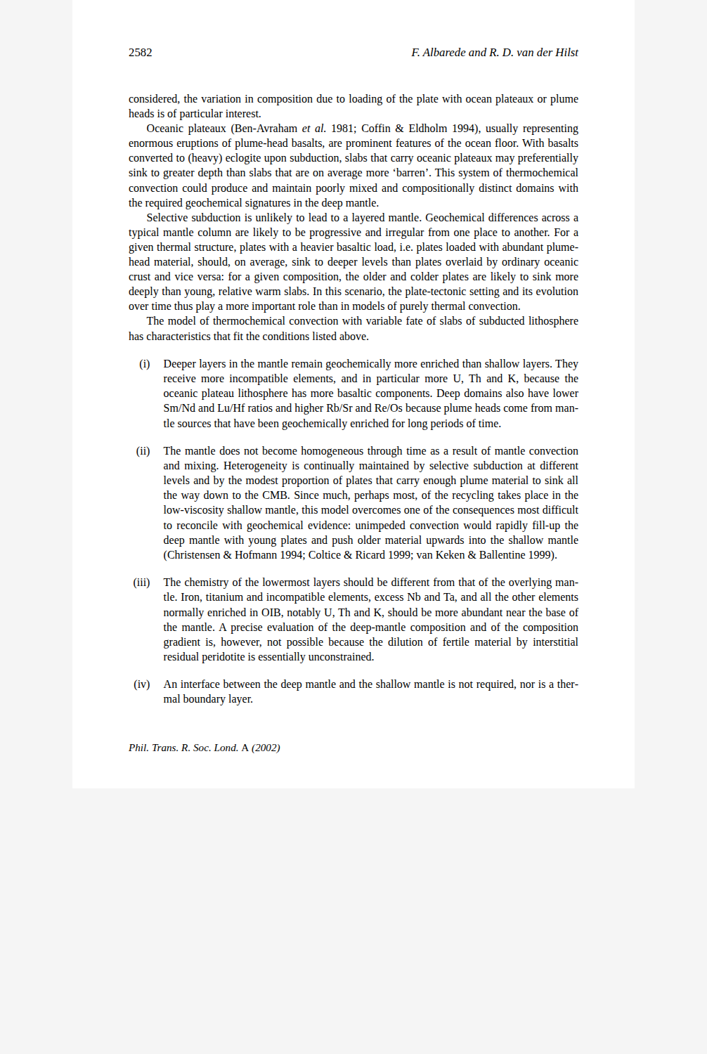2582 F. Albarede and R. D. van der Hilst
considered, the variation in composition due to loading of the plate with ocean plateaux or plume heads is of particular interest.
Oceanic plateaux (Ben-Avraham et al. 1981; Coffin & Eldholm 1994), usually representing enormous eruptions of plume-head basalts, are prominent features of the ocean floor. With basalts converted to (heavy) eclogite upon subduction, slabs that carry oceanic plateaux may preferentially sink to greater depth than slabs that are on average more ‘barren’. This system of thermochemical convection could produce and maintain poorly mixed and compositionally distinct domains with the required geochemical signatures in the deep mantle.
Selective subduction is unlikely to lead to a layered mantle. Geochemical differences across a typical mantle column are likely to be progressive and irregular from one place to another. For a given thermal structure, plates with a heavier basaltic load, i.e. plates loaded with abundant plume-head material, should, on average, sink to deeper levels than plates overlaid by ordinary oceanic crust and vice versa: for a given composition, the older and colder plates are likely to sink more deeply than young, relative warm slabs. In this scenario, the plate-tectonic setting and its evolution over time thus play a more important role than in models of purely thermal convection.
The model of thermochemical convection with variable fate of slabs of subducted lithosphere has characteristics that fit the conditions listed above.
(i) Deeper layers in the mantle remain geochemically more enriched than shallow layers. They receive more incompatible elements, and in particular more U, Th and K, because the oceanic plateau lithosphere has more basaltic components. Deep domains also have lower Sm/Nd and Lu/Hf ratios and higher Rb/Sr and Re/Os because plume heads come from mantle sources that have been geochemically enriched for long periods of time.
(ii) The mantle does not become homogeneous through time as a result of mantle convection and mixing. Heterogeneity is continually maintained by selective subduction at different levels and by the modest proportion of plates that carry enough plume material to sink all the way down to the CMB. Since much, perhaps most, of the recycling takes place in the low-viscosity shallow mantle, this model overcomes one of the consequences most difficult to reconcile with geochemical evidence: unimpeded convection would rapidly fill-up the deep mantle with young plates and push older material upwards into the shallow mantle (Christensen & Hofmann 1994; Coltice & Ricard 1999; van Keken & Ballentine 1999).
(iii) The chemistry of the lowermost layers should be different from that of the overlying mantle. Iron, titanium and incompatible elements, excess Nb and Ta, and all the other elements normally enriched in OIB, notably U, Th and K, should be more abundant near the base of the mantle. A precise evaluation of the deep-mantle composition and of the composition gradient is, however, not possible because the dilution of fertile material by interstitial residual peridotite is essentially unconstrained.
(iv) An interface between the deep mantle and the shallow mantle is not required, nor is a thermal boundary layer.
Phil. Trans. R. Soc. Lond. A (2002)